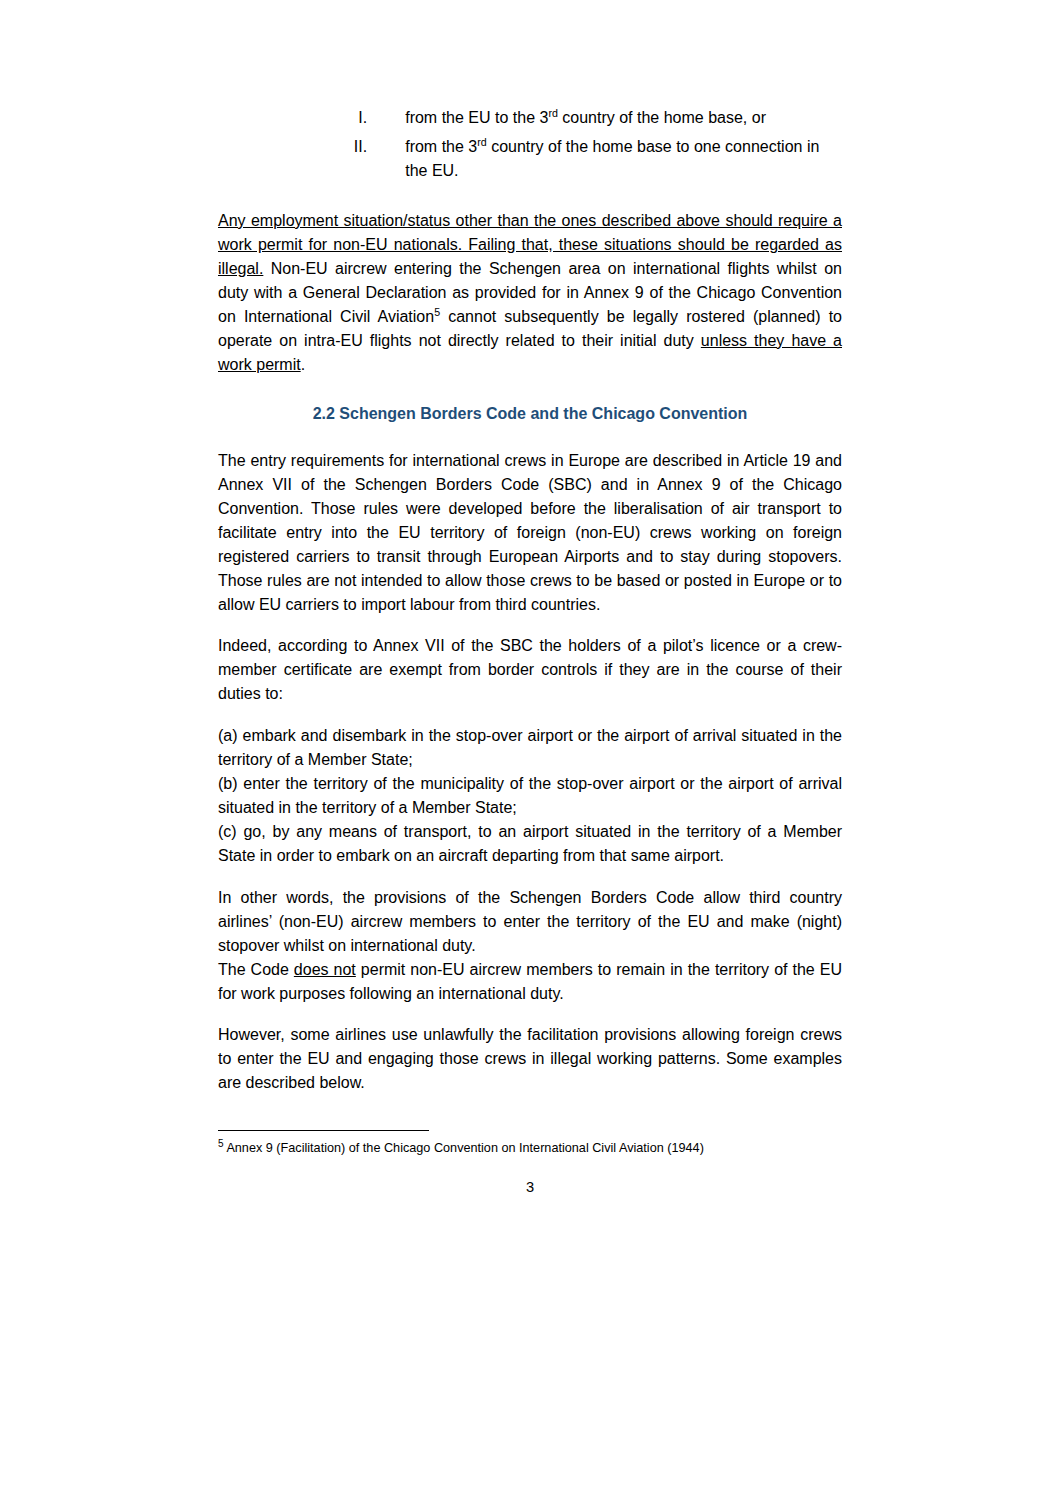from the EU to the 3rd country of the home base, or
from the 3rd country of the home base to one connection in the EU.
Any employment situation/status other than the ones described above should require a work permit for non-EU nationals. Failing that, these situations should be regarded as illegal. Non-EU aircrew entering the Schengen area on international flights whilst on duty with a General Declaration as provided for in Annex 9 of the Chicago Convention on International Civil Aviation5 cannot subsequently be legally rostered (planned) to operate on intra-EU flights not directly related to their initial duty unless they have a work permit.
2.2 Schengen Borders Code and the Chicago Convention
The entry requirements for international crews in Europe are described in Article 19 and Annex VII of the Schengen Borders Code (SBC) and in Annex 9 of the Chicago Convention. Those rules were developed before the liberalisation of air transport to facilitate entry into the EU territory of foreign (non-EU) crews working on foreign registered carriers to transit through European Airports and to stay during stopovers. Those rules are not intended to allow those crews to be based or posted in Europe or to allow EU carriers to import labour from third countries.
Indeed, according to Annex VII of the SBC the holders of a pilot’s licence or a crew-member certificate are exempt from border controls if they are in the course of their duties to:
(a) embark and disembark in the stop-over airport or the airport of arrival situated in the territory of a Member State;
(b) enter the territory of the municipality of the stop-over airport or the airport of arrival situated in the territory of a Member State;
(c) go, by any means of transport, to an airport situated in the territory of a Member State in order to embark on an aircraft departing from that same airport.
In other words, the provisions of the Schengen Borders Code allow third country airlines’ (non-EU) aircrew members to enter the territory of the EU and make (night) stopover whilst on international duty.
The Code does not permit non-EU aircrew members to remain in the territory of the EU for work purposes following an international duty.
However, some airlines use unlawfully the facilitation provisions allowing foreign crews to enter the EU and engaging those crews in illegal working patterns. Some examples are described below.
5 Annex 9 (Facilitation) of the Chicago Convention on International Civil Aviation (1944)
3